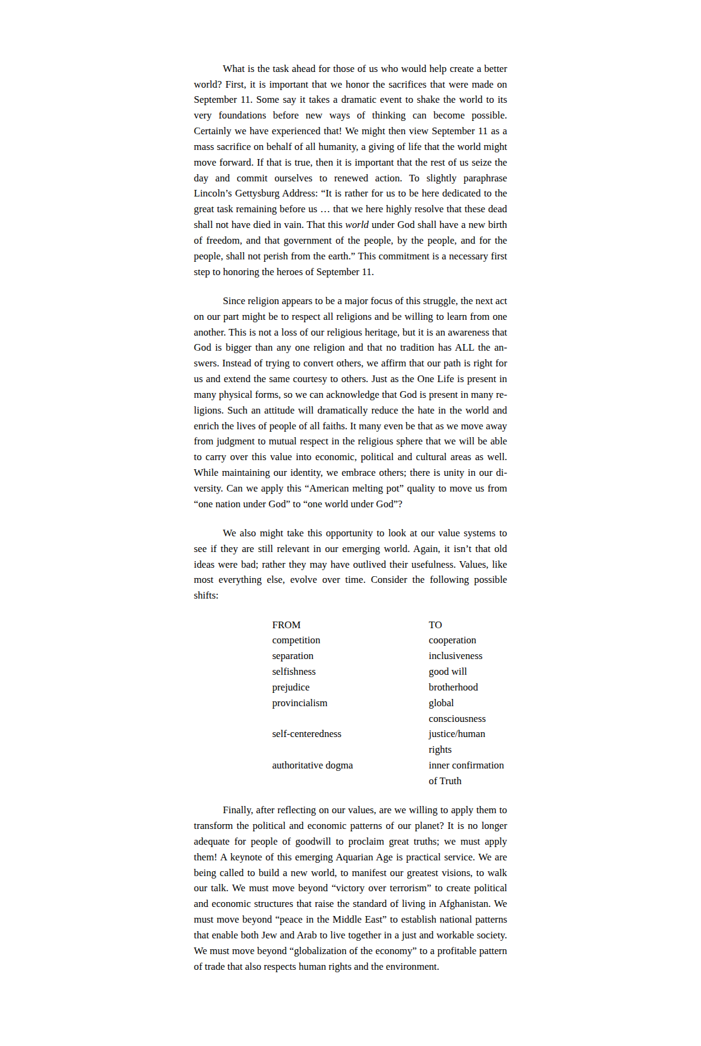What is the task ahead for those of us who would help create a better world? First, it is important that we honor the sacrifices that were made on September 11. Some say it takes a dramatic event to shake the world to its very foundations before new ways of thinking can become possible. Certainly we have experienced that! We might then view September 11 as a mass sacrifice on behalf of all humanity, a giving of life that the world might move forward. If that is true, then it is important that the rest of us seize the day and commit ourselves to renewed action. To slightly paraphrase Lincoln’s Gettysburg Address: “It is rather for us to be here dedicated to the great task remaining before us … that we here highly resolve that these dead shall not have died in vain. That this world under God shall have a new birth of freedom, and that government of the people, by the people, and for the people, shall not perish from the earth.” This commitment is a necessary first step to honoring the heroes of September 11.
Since religion appears to be a major focus of this struggle, the next act on our part might be to respect all religions and be willing to learn from one another. This is not a loss of our religious heritage, but it is an awareness that God is bigger than any one religion and that no tradition has ALL the answers. Instead of trying to convert others, we affirm that our path is right for us and extend the same courtesy to others. Just as the One Life is present in many physical forms, so we can acknowledge that God is present in many religions. Such an attitude will dramatically reduce the hate in the world and enrich the lives of people of all faiths. It many even be that as we move away from judgment to mutual respect in the religious sphere that we will be able to carry over this value into economic, political and cultural areas as well. While maintaining our identity, we embrace others; there is unity in our diversity. Can we apply this “American melting pot” quality to move us from “one nation under God” to “one world under God”?
We also might take this opportunity to look at our value systems to see if they are still relevant in our emerging world. Again, it isn’t that old ideas were bad; rather they may have outlived their usefulness. Values, like most everything else, evolve over time. Consider the following possible shifts:
| FROM | TO |
| competition | cooperation |
| separation | inclusiveness |
| selfishness | good will |
| prejudice | brotherhood |
| provincialism | global consciousness |
| self-centeredness | justice/human rights |
| authoritative dogma | inner confirmation of Truth |
Finally, after reflecting on our values, are we willing to apply them to transform the political and economic patterns of our planet? It is no longer adequate for people of goodwill to proclaim great truths; we must apply them! A keynote of this emerging Aquarian Age is practical service. We are being called to build a new world, to manifest our greatest visions, to walk our talk. We must move beyond “victory over terrorism” to create political and economic structures that raise the standard of living in Afghanistan. We must move beyond “peace in the Middle East” to establish national patterns that enable both Jew and Arab to live together in a just and workable society. We must move beyond “globalization of the economy” to a profitable pattern of trade that also respects human rights and the environment.